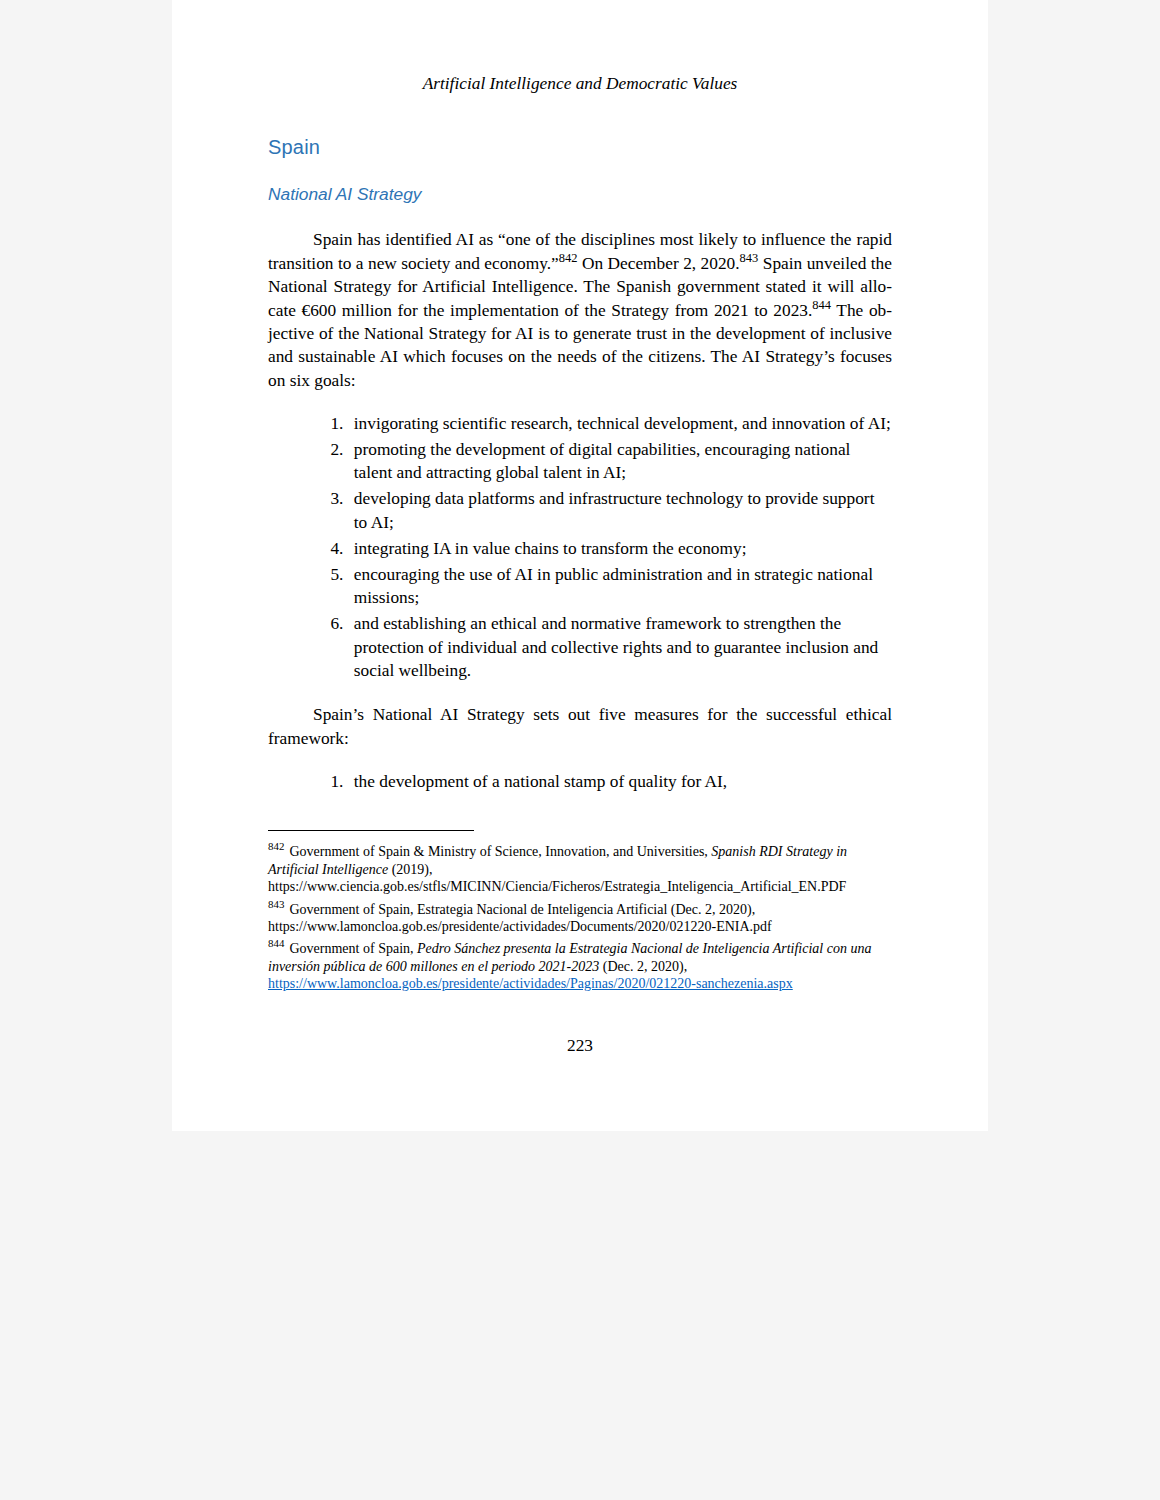Artificial Intelligence and Democratic Values
Spain
National AI Strategy
Spain has identified AI as “one of the disciplines most likely to influence the rapid transition to a new society and economy.”842 On December 2, 2020.843 Spain unveiled the National Strategy for Artificial Intelligence. The Spanish government stated it will allocate €600 million for the implementation of the Strategy from 2021 to 2023.844 The objective of the National Strategy for AI is to generate trust in the development of inclusive and sustainable AI which focuses on the needs of the citizens. The AI Strategy’s focuses on six goals:
invigorating scientific research, technical development, and innovation of AI;
promoting the development of digital capabilities, encouraging national talent and attracting global talent in AI;
developing data platforms and infrastructure technology to provide support to AI;
integrating IA in value chains to transform the economy;
encouraging the use of AI in public administration and in strategic national missions;
and establishing an ethical and normative framework to strengthen the protection of individual and collective rights and to guarantee inclusion and social wellbeing.
Spain’s National AI Strategy sets out five measures for the successful ethical framework:
the development of a national stamp of quality for AI,
842 Government of Spain & Ministry of Science, Innovation, and Universities, Spanish RDI Strategy in Artificial Intelligence (2019), https://www.ciencia.gob.es/stfls/MICINN/Ciencia/Ficheros/Estrategia_Inteligencia_Artificial_EN.PDF
843 Government of Spain, Estrategia Nacional de Inteligencia Artificial (Dec. 2, 2020), https://www.lamoncloa.gob.es/presidente/actividades/Documents/2020/021220-ENIA.pdf
844 Government of Spain, Pedro Sánchez presenta la Estrategia Nacional de Inteligencia Artificial con una inversión pública de 600 millones en el periodo 2021-2023 (Dec. 2, 2020), https://www.lamoncloa.gob.es/presidente/actividades/Paginas/2020/021220-sanchezenia.aspx
223